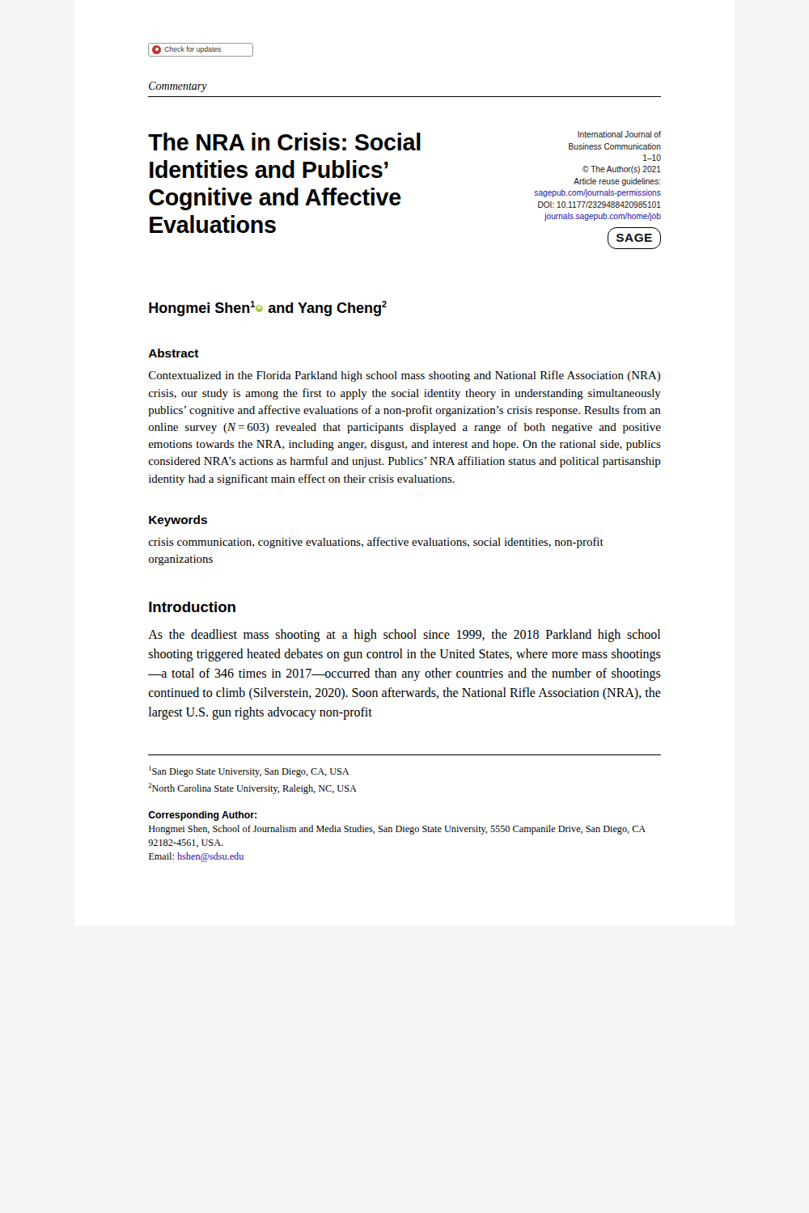Check for updates
Commentary
The NRA in Crisis: Social Identities and Publics’ Cognitive and Affective Evaluations
International Journal of
Business Communication
1–10
© The Author(s) 2021
Article reuse guidelines:
sagepub.com/journals-permissions
DOI: 10.1177/2329488420985101
journals.sagepub.com/home/job
SAGE
Hongmei Shen1 and Yang Cheng2
Abstract
Contextualized in the Florida Parkland high school mass shooting and National Rifle Association (NRA) crisis, our study is among the first to apply the social identity theory in understanding simultaneously publics’ cognitive and affective evaluations of a non-profit organization’s crisis response. Results from an online survey (N = 603) revealed that participants displayed a range of both negative and positive emotions towards the NRA, including anger, disgust, and interest and hope. On the rational side, publics considered NRA’s actions as harmful and unjust. Publics’ NRA affiliation status and political partisanship identity had a significant main effect on their crisis evaluations.
Keywords
crisis communication, cognitive evaluations, affective evaluations, social identities, non-profit organizations
Introduction
As the deadliest mass shooting at a high school since 1999, the 2018 Parkland high school shooting triggered heated debates on gun control in the United States, where more mass shootings—a total of 346 times in 2017—occurred than any other countries and the number of shootings continued to climb (Silverstein, 2020). Soon afterwards, the National Rifle Association (NRA), the largest U.S. gun rights advocacy non-profit
1San Diego State University, San Diego, CA, USA
2North Carolina State University, Raleigh, NC, USA
Corresponding Author:
Hongmei Shen, School of Journalism and Media Studies, San Diego State University, 5550 Campanile Drive, San Diego, CA 92182-4561, USA.
Email: hshen@sdsu.edu